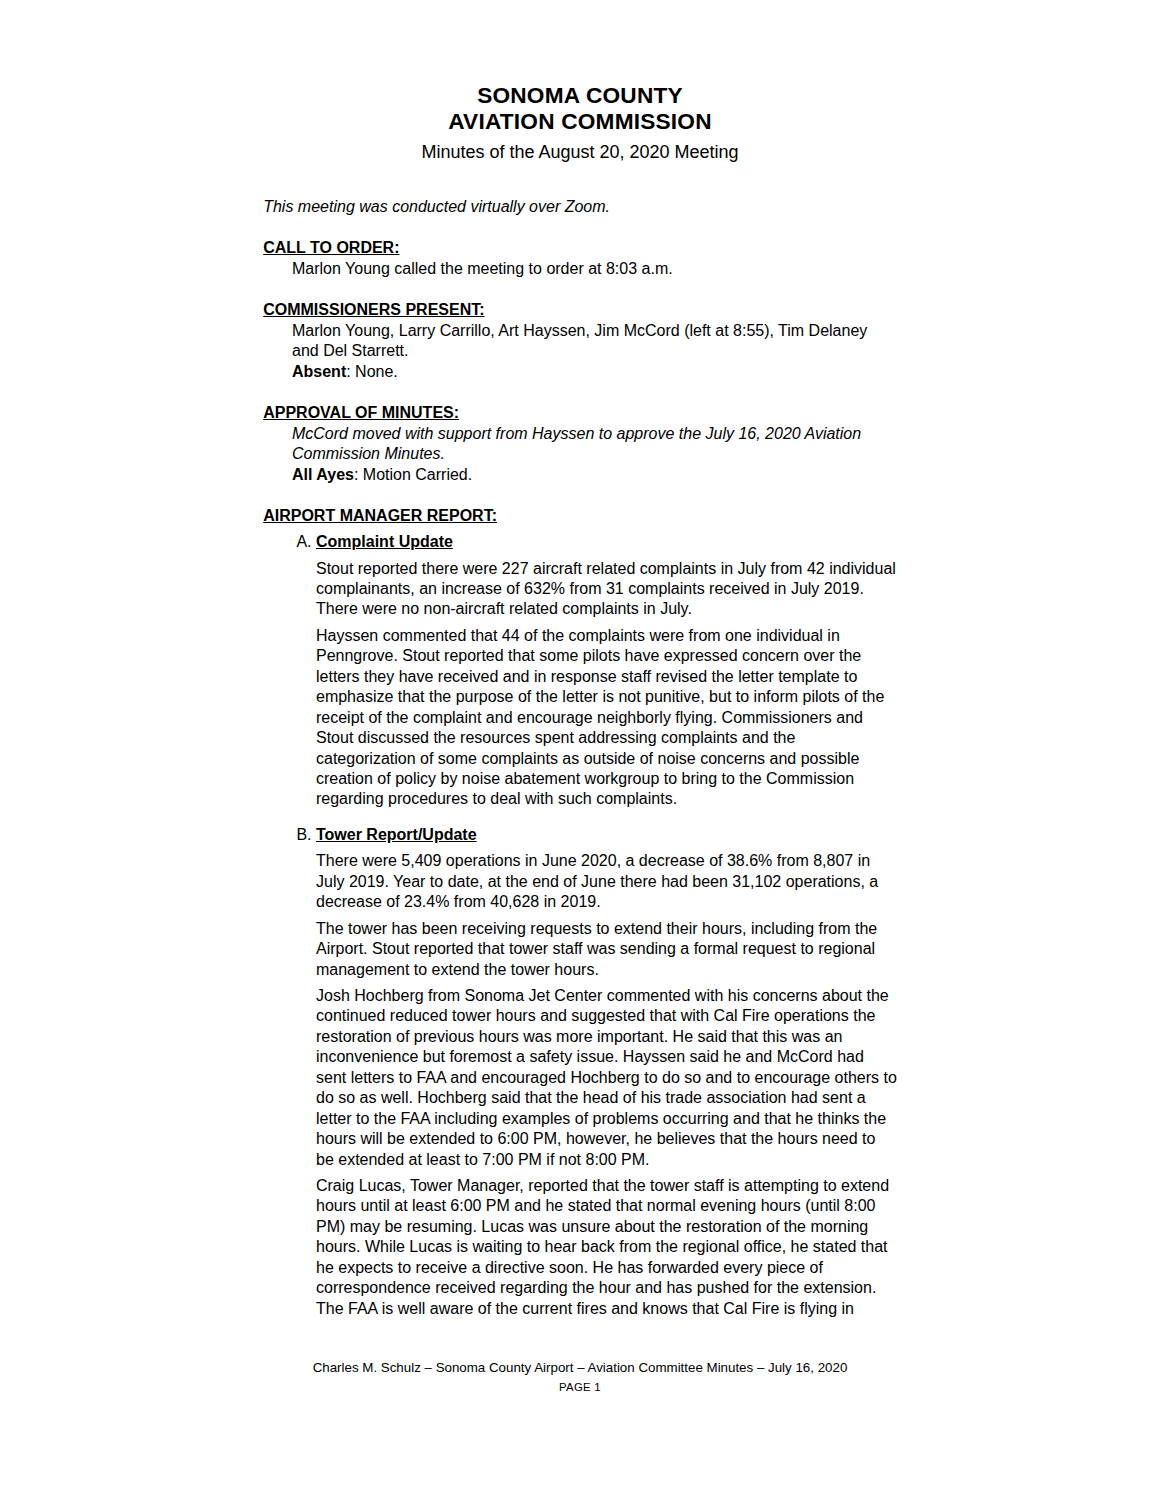SONOMA COUNTY
AVIATION COMMISSION
Minutes of the August 20, 2020 Meeting
This meeting was conducted virtually over Zoom.
CALL TO ORDER:
Marlon Young called the meeting to order at 8:03 a.m.
COMMISSIONERS PRESENT:
Marlon Young, Larry Carrillo, Art Hayssen, Jim McCord (left at 8:55), Tim Delaney and Del Starrett.
Absent: None.
APPROVAL OF MINUTES:
McCord moved with support from Hayssen to approve the July 16, 2020 Aviation Commission Minutes.
All Ayes: Motion Carried.
AIRPORT MANAGER REPORT:
Complaint Update
Stout reported there were 227 aircraft related complaints in July from 42 individual complainants, an increase of 632% from 31 complaints received in July 2019. There were no non-aircraft related complaints in July.
Hayssen commented that 44 of the complaints were from one individual in Penngrove. Stout reported that some pilots have expressed concern over the letters they have received and in response staff revised the letter template to emphasize that the purpose of the letter is not punitive, but to inform pilots of the receipt of the complaint and encourage neighborly flying. Commissioners and Stout discussed the resources spent addressing complaints and the categorization of some complaints as outside of noise concerns and possible creation of policy by noise abatement workgroup to bring to the Commission regarding procedures to deal with such complaints.
Tower Report/Update
There were 5,409 operations in June 2020, a decrease of 38.6% from 8,807 in July 2019. Year to date, at the end of June there had been 31,102 operations, a decrease of 23.4% from 40,628 in 2019.
The tower has been receiving requests to extend their hours, including from the Airport. Stout reported that tower staff was sending a formal request to regional management to extend the tower hours.
Josh Hochberg from Sonoma Jet Center commented with his concerns about the continued reduced tower hours and suggested that with Cal Fire operations the restoration of previous hours was more important. He said that this was an inconvenience but foremost a safety issue. Hayssen said he and McCord had sent letters to FAA and encouraged Hochberg to do so and to encourage others to do so as well. Hochberg said that the head of his trade association had sent a letter to the FAA including examples of problems occurring and that he thinks the hours will be extended to 6:00 PM, however, he believes that the hours need to be extended at least to 7:00 PM if not 8:00 PM.
Craig Lucas, Tower Manager, reported that the tower staff is attempting to extend hours until at least 6:00 PM and he stated that normal evening hours (until 8:00 PM) may be resuming. Lucas was unsure about the restoration of the morning hours. While Lucas is waiting to hear back from the regional office, he stated that he expects to receive a directive soon. He has forwarded every piece of correspondence received regarding the hour and has pushed for the extension. The FAA is well aware of the current fires and knows that Cal Fire is flying in
Charles M. Schulz – Sonoma County Airport – Aviation Committee Minutes – July 16, 2020
PAGE 1